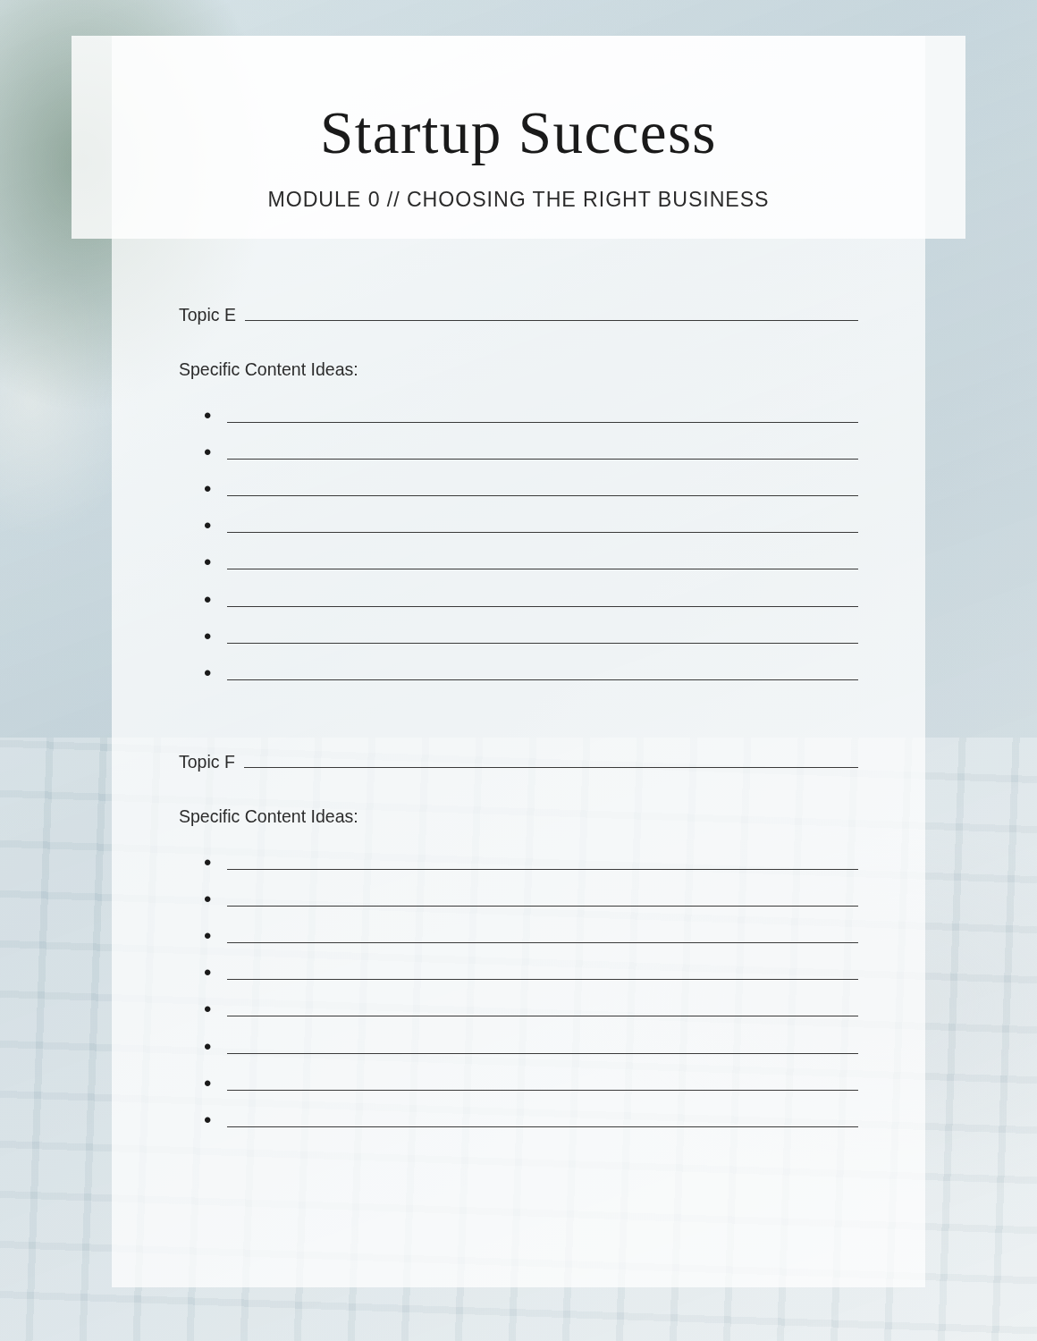Startup Success
Module 0 // Choosing the Right Business
Topic E
Specific Content Ideas:
Topic F
Specific Content Ideas: